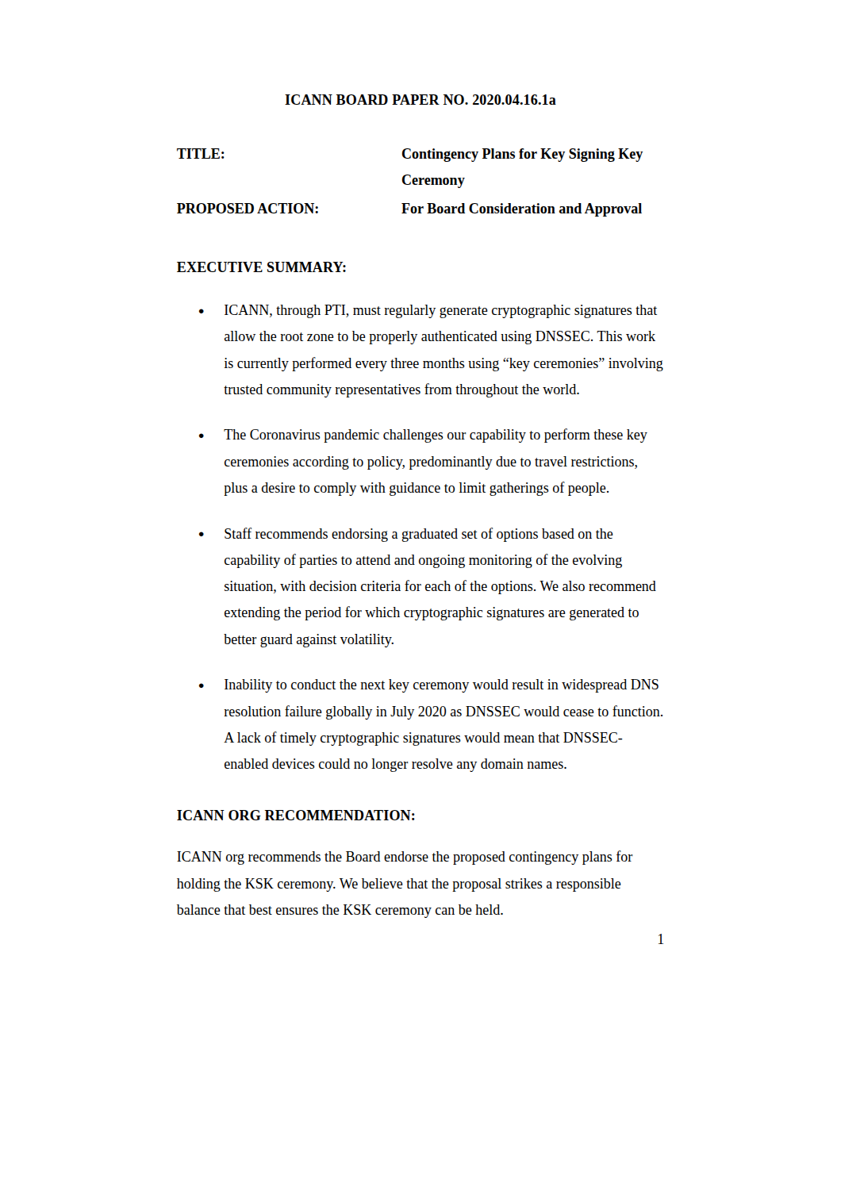ICANN BOARD PAPER NO. 2020.04.16.1a
| TITLE: | Contingency Plans for Key Signing Key Ceremony |
| PROPOSED ACTION: | For Board Consideration and Approval |
EXECUTIVE SUMMARY:
ICANN, through PTI, must regularly generate cryptographic signatures that allow the root zone to be properly authenticated using DNSSEC. This work is currently performed every three months using “key ceremonies” involving trusted community representatives from throughout the world.
The Coronavirus pandemic challenges our capability to perform these key ceremonies according to policy, predominantly due to travel restrictions, plus a desire to comply with guidance to limit gatherings of people.
Staff recommends endorsing a graduated set of options based on the capability of parties to attend and ongoing monitoring of the evolving situation, with decision criteria for each of the options. We also recommend extending the period for which cryptographic signatures are generated to better guard against volatility.
Inability to conduct the next key ceremony would result in widespread DNS resolution failure globally in July 2020 as DNSSEC would cease to function. A lack of timely cryptographic signatures would mean that DNSSEC-enabled devices could no longer resolve any domain names.
ICANN ORG RECOMMENDATION:
ICANN org recommends the Board endorse the proposed contingency plans for holding the KSK ceremony. We believe that the proposal strikes a responsible balance that best ensures the KSK ceremony can be held.
1